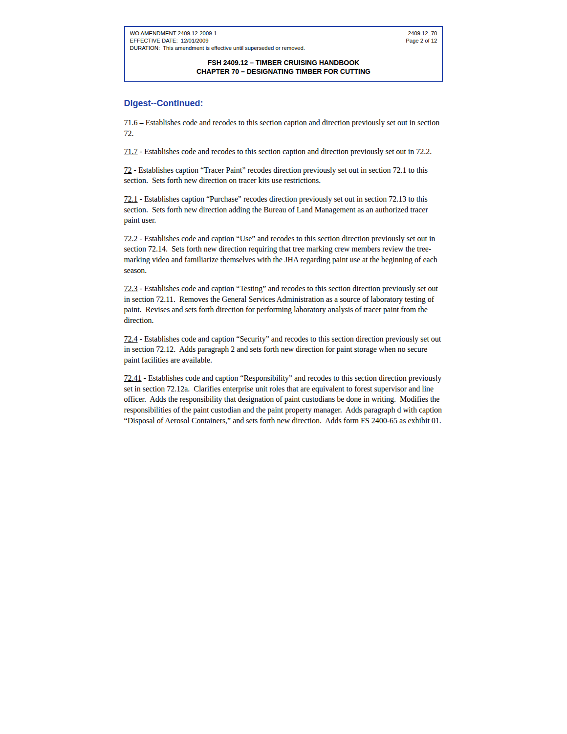WO AMENDMENT 2409.12-2009-1
EFFECTIVE DATE: 12/01/2009
DURATION: This amendment is effective until superseded or removed.
2409.12_70
Page 2 of 12
FSH 2409.12 – TIMBER CRUISING HANDBOOK
CHAPTER 70 – DESIGNATING TIMBER FOR CUTTING
Digest--Continued:
71.6 – Establishes code and recodes to this section caption and direction previously set out in section 72.
71.7 - Establishes code and recodes to this section caption and direction previously set out in 72.2.
72 - Establishes caption “Tracer Paint” recodes direction previously set out in section 72.1 to this section. Sets forth new direction on tracer kits use restrictions.
72.1 - Establishes caption “Purchase” recodes direction previously set out in section 72.13 to this section. Sets forth new direction adding the Bureau of Land Management as an authorized tracer paint user.
72.2 - Establishes code and caption “Use” and recodes to this section direction previously set out in section 72.14. Sets forth new direction requiring that tree marking crew members review the tree-marking video and familiarize themselves with the JHA regarding paint use at the beginning of each season.
72.3 - Establishes code and caption “Testing” and recodes to this section direction previously set out in section 72.11. Removes the General Services Administration as a source of laboratory testing of paint. Revises and sets forth direction for performing laboratory analysis of tracer paint from the direction.
72.4 - Establishes code and caption “Security” and recodes to this section direction previously set out in section 72.12. Adds paragraph 2 and sets forth new direction for paint storage when no secure paint facilities are available.
72.41 - Establishes code and caption “Responsibility” and recodes to this section direction previously set in section 72.12a. Clarifies enterprise unit roles that are equivalent to forest supervisor and line officer. Adds the responsibility that designation of paint custodians be done in writing. Modifies the responsibilities of the paint custodian and the paint property manager. Adds paragraph d with caption “Disposal of Aerosol Containers,” and sets forth new direction. Adds form FS 2400-65 as exhibit 01.